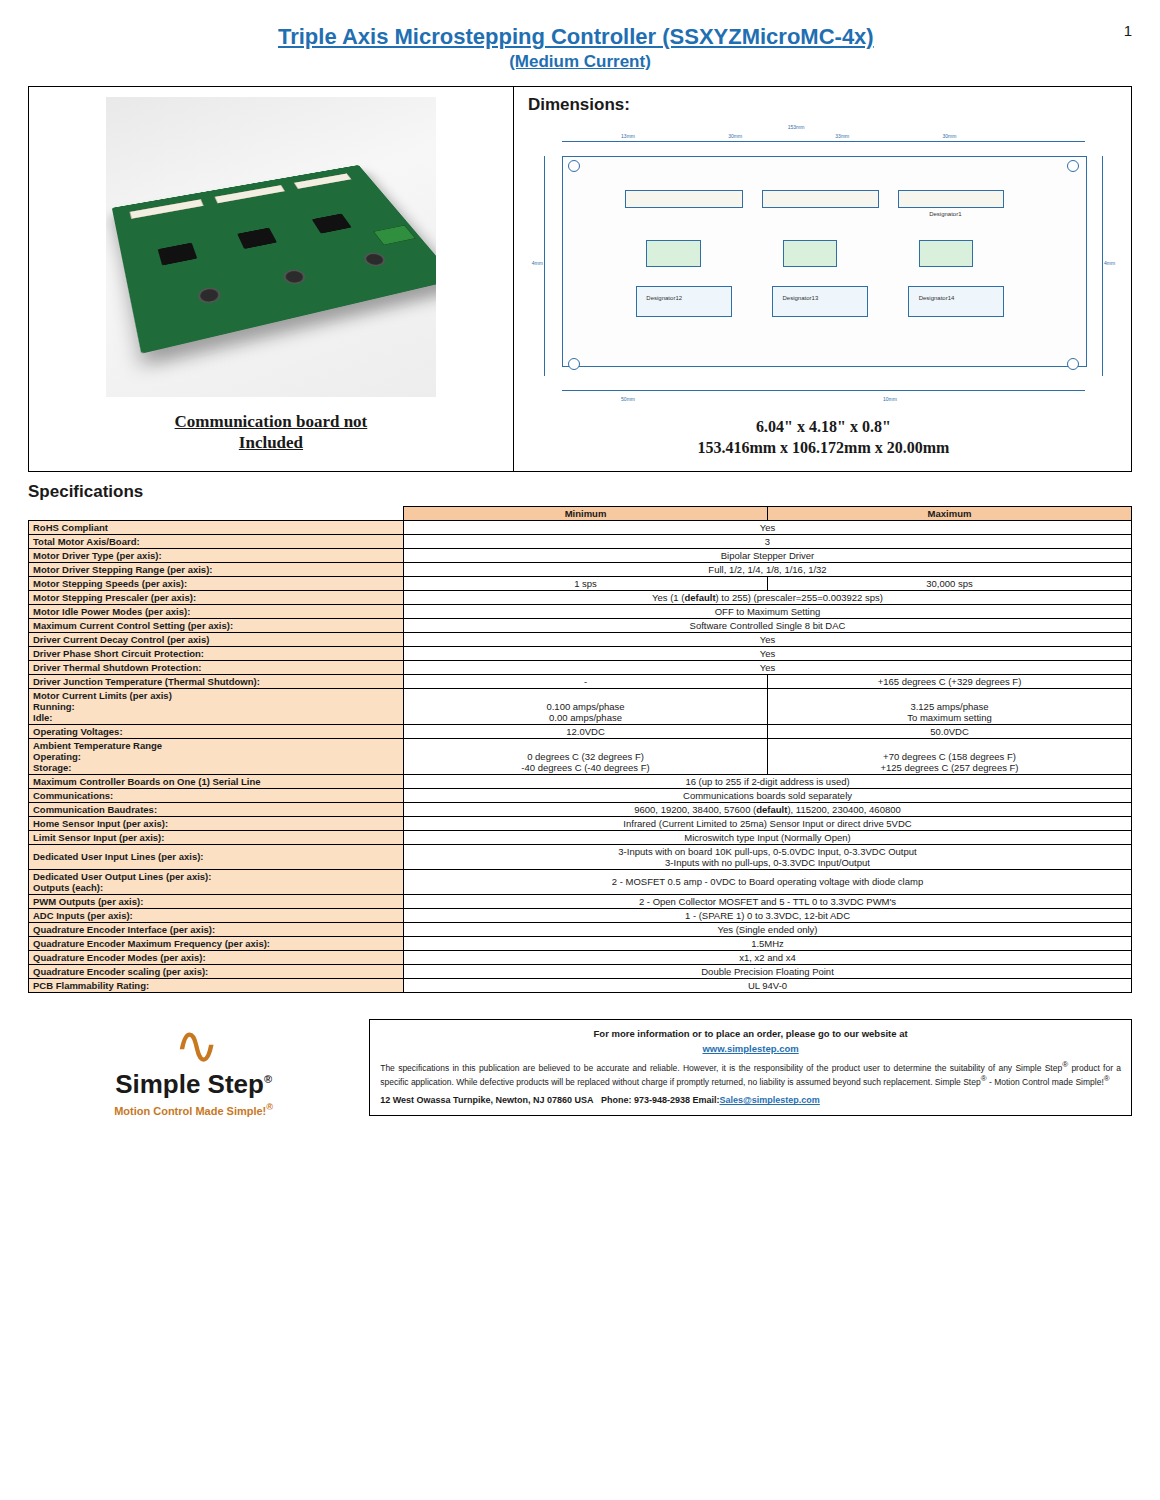1
Triple Axis Microstepping Controller (SSXYZMicroMC-4x)
(Medium Current)
Communication board not
Included
Dimensions:
153mm
13mm
30mm
33mm
30mm
4mm
4mm
50mm
10mm
Designator1
Designator12
Designator13
Designator14
6.04" x 4.18" x 0.8"
153.416mm x 106.172mm x 20.00mm
Specifications
| | Minimum | Maximum |
| RoHS Compliant | Yes |
| Total Motor Axis/Board: | 3 |
| Motor Driver Type (per axis): | Bipolar Stepper Driver |
| Motor Driver Stepping Range (per axis): | Full, 1/2, 1/4, 1/8, 1/16, 1/32 |
| Motor Stepping Speeds (per axis): | 1 sps | 30,000 sps |
| Motor Stepping Prescaler (per axis): | Yes (1 ( default ) to 255) (prescaler=255=0.003922 sps) |
| Motor Idle Power Modes (per axis): | OFF to Maximum Setting |
| Maximum Current Control Setting (per axis): | Software Controlled Single 8 bit DAC |
| Driver Current Decay Control (per axis) | Yes |
| Driver Phase Short Circuit Protection: | Yes |
| Driver Thermal Shutdown Protection: | Yes |
| Driver Junction Temperature (Thermal Shutdown): | - | +165 degrees C (+329 degrees F) |
| Motor Current Limits (per axis) Running: Idle: | 0.100 amps/phase 0.00 amps/phase | 3.125 amps/phase To maximum setting |
| Operating Voltages: | 12.0VDC | 50.0VDC |
| Ambient Temperature Range Operating: Storage: | 0 degrees C (32 degrees F) -40 degrees C (-40 degrees F) | +70 degrees C (158 degrees F) +125 degrees C (257 degrees F) |
| Maximum Controller Boards on One (1) Serial Line | 16 (up to 255 if 2-digit address is used) |
| Communications: | Communications boards sold separately |
| Communication Baudrates: | 9600, 19200, 38400, 57600 ( default ), 115200, 230400, 460800 |
| Home Sensor Input (per axis): | Infrared (Current Limited to 25ma) Sensor Input or direct drive 5VDC |
| Limit Sensor Input (per axis): | Microswitch type Input (Normally Open) |
| Dedicated User Input Lines (per axis): | 3-Inputs with on board 10K pull-ups, 0-5.0VDC Input, 0-3.3VDC Output 3-Inputs with no pull-ups, 0-3.3VDC Input/Output |
| Dedicated User Output Lines (per axis): Outputs (each): | 2 - MOSFET 0.5 amp - 0VDC to Board operating voltage with diode clamp |
| PWM Outputs (per axis): | 2 - Open Collector MOSFET and 5 - TTL 0 to 3.3VDC PWM's |
| ADC Inputs (per axis): | 1 - (SPARE 1) 0 to 3.3VDC, 12-bit ADC |
| Quadrature Encoder Interface (per axis): | Yes (Single ended only) |
| Quadrature Encoder Maximum Frequency (per axis): | 1.5MHz |
| Quadrature Encoder Modes (per axis): | x1, x2 and x4 |
| Quadrature Encoder scaling (per axis): | Double Precision Floating Point |
| PCB Flammability Rating: | UL 94V-0 |
∿
Simple Step®
Motion Control Made Simple!®
For more information or to place an order, please go to our website at
www.simplestep.com
The specifications in this publication are believed to be accurate and reliable. However, it is the responsibility of the product user to determine the suitability of any Simple Step® product for a specific application. While defective products will be replaced without charge if promptly returned, no liability is assumed beyond such replacement. Simple Step® - Motion Control made Simple!®
12 West Owassa Turnpike, Newton, NJ 07860 USA Phone: 973-948-2938 Email:Sales@simplestep.com